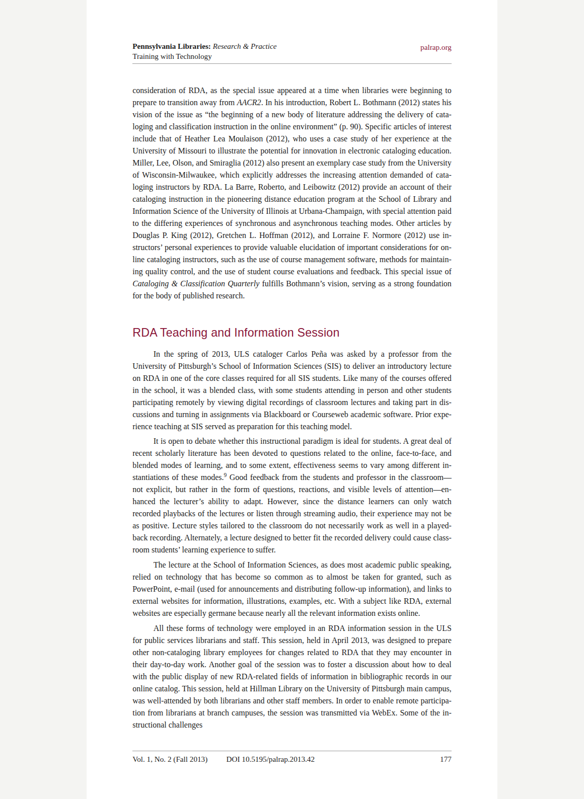Pennsylvania Libraries: Research & Practice
Training with Technology
palrap.org
consideration of RDA, as the special issue appeared at a time when libraries were beginning to prepare to transition away from AACR2. In his introduction, Robert L. Bothmann (2012) states his vision of the issue as “the beginning of a new body of literature addressing the delivery of cataloging and classification instruction in the online environment” (p. 90). Specific articles of interest include that of Heather Lea Moulaison (2012), who uses a case study of her experience at the University of Missouri to illustrate the potential for innovation in electronic cataloging education. Miller, Lee, Olson, and Smiraglia (2012) also present an exemplary case study from the University of Wisconsin-Milwaukee, which explicitly addresses the increasing attention demanded of cataloging instructors by RDA. La Barre, Roberto, and Leibowitz (2012) provide an account of their cataloging instruction in the pioneering distance education program at the School of Library and Information Science of the University of Illinois at Urbana-Champaign, with special attention paid to the differing experiences of synchronous and asynchronous teaching modes. Other articles by Douglas P. King (2012), Gretchen L. Hoffman (2012), and Lorraine F. Normore (2012) use instructors’ personal experiences to provide valuable elucidation of important considerations for online cataloging instructors, such as the use of course management software, methods for maintaining quality control, and the use of student course evaluations and feedback. This special issue of Cataloging & Classification Quarterly fulfills Bothmann’s vision, serving as a strong foundation for the body of published research.
RDA Teaching and Information Session
In the spring of 2013, ULS cataloger Carlos Peña was asked by a professor from the University of Pittsburgh’s School of Information Sciences (SIS) to deliver an introductory lecture on RDA in one of the core classes required for all SIS students. Like many of the courses offered in the school, it was a blended class, with some students attending in person and other students participating remotely by viewing digital recordings of classroom lectures and taking part in discussions and turning in assignments via Blackboard or Courseweb academic software. Prior experience teaching at SIS served as preparation for this teaching model.
It is open to debate whether this instructional paradigm is ideal for students. A great deal of recent scholarly literature has been devoted to questions related to the online, face-to-face, and blended modes of learning, and to some extent, effectiveness seems to vary among different instantiations of these modes.9 Good feedback from the students and professor in the classroom—not explicit, but rather in the form of questions, reactions, and visible levels of attention—enhanced the lecturer’s ability to adapt. However, since the distance learners can only watch recorded playbacks of the lectures or listen through streaming audio, their experience may not be as positive. Lecture styles tailored to the classroom do not necessarily work as well in a played-back recording. Alternately, a lecture designed to better fit the recorded delivery could cause classroom students’ learning experience to suffer.
The lecture at the School of Information Sciences, as does most academic public speaking, relied on technology that has become so common as to almost be taken for granted, such as PowerPoint, e-mail (used for announcements and distributing follow-up information), and links to external websites for information, illustrations, examples, etc. With a subject like RDA, external websites are especially germane because nearly all the relevant information exists online.
All these forms of technology were employed in an RDA information session in the ULS for public services librarians and staff. This session, held in April 2013, was designed to prepare other non-cataloging library employees for changes related to RDA that they may encounter in their day-to-day work. Another goal of the session was to foster a discussion about how to deal with the public display of new RDA-related fields of information in bibliographic records in our online catalog. This session, held at Hillman Library on the University of Pittsburgh main campus, was well-attended by both librarians and other staff members. In order to enable remote participation from librarians at branch campuses, the session was transmitted via WebEx. Some of the instructional challenges
Vol. 1, No. 2 (Fall 2013) DOI 10.5195/palrap.2013.42
177